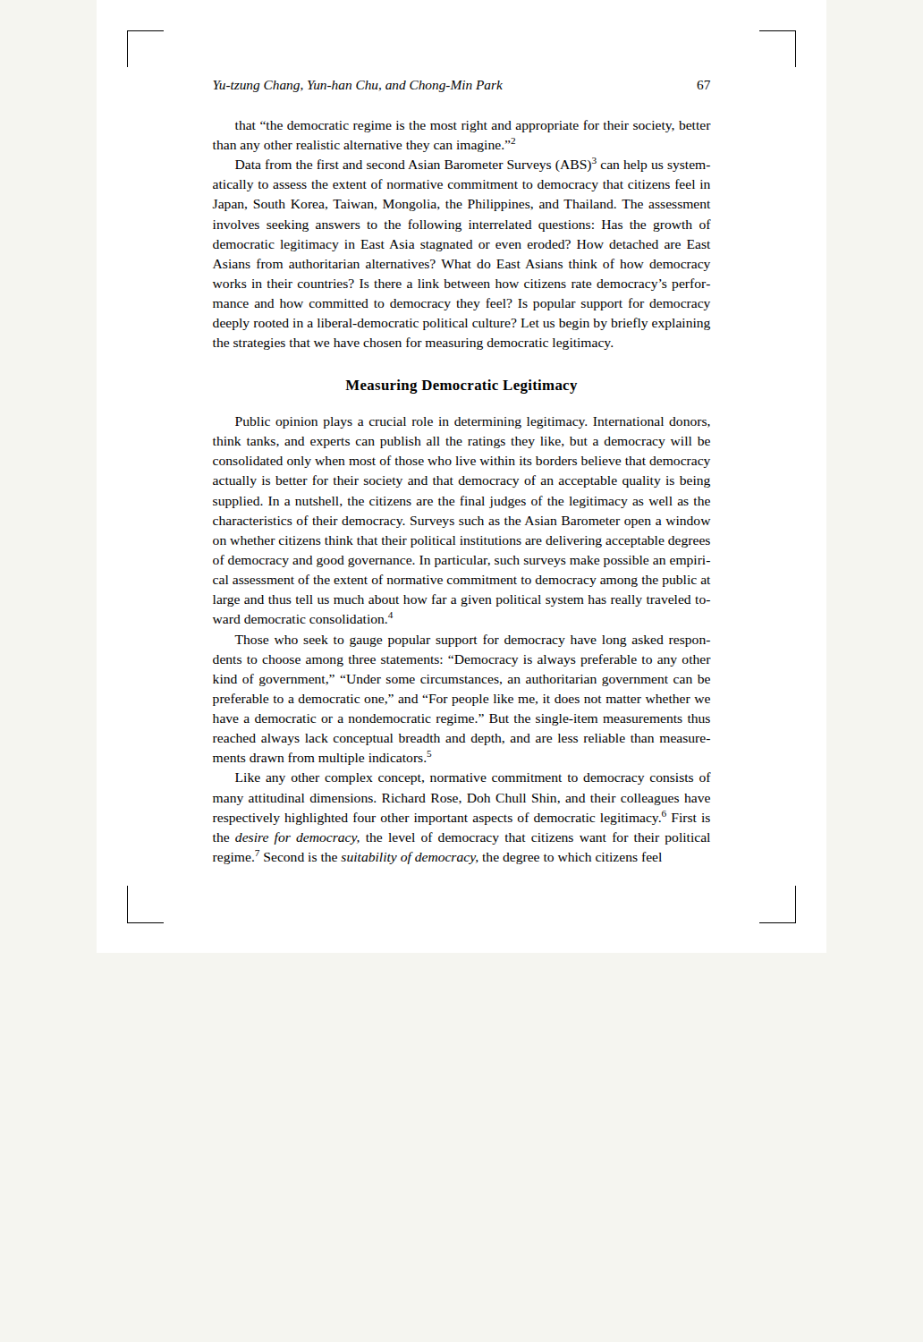Yu-tzung Chang, Yun-han Chu, and Chong-Min Park 67
that “the democratic regime is the most right and appropriate for their society, better than any other realistic alternative they can imagine.”2
Data from the first and second Asian Barometer Surveys (ABS)3 can help us systematically to assess the extent of normative commitment to democracy that citizens feel in Japan, South Korea, Taiwan, Mongolia, the Philippines, and Thailand. The assessment involves seeking answers to the following interrelated questions: Has the growth of democratic legitimacy in East Asia stagnated or even eroded? How detached are East Asians from authoritarian alternatives? What do East Asians think of how democracy works in their countries? Is there a link between how citizens rate democracy’s performance and how committed to democracy they feel? Is popular support for democracy deeply rooted in a liberal-democratic political culture? Let us begin by briefly explaining the strategies that we have chosen for measuring democratic legitimacy.
Measuring Democratic Legitimacy
Public opinion plays a crucial role in determining legitimacy. International donors, think tanks, and experts can publish all the ratings they like, but a democracy will be consolidated only when most of those who live within its borders believe that democracy actually is better for their society and that democracy of an acceptable quality is being supplied. In a nutshell, the citizens are the final judges of the legitimacy as well as the characteristics of their democracy. Surveys such as the Asian Barometer open a window on whether citizens think that their political institutions are delivering acceptable degrees of democracy and good governance. In particular, such surveys make possible an empirical assessment of the extent of normative commitment to democracy among the public at large and thus tell us much about how far a given political system has really traveled toward democratic consolidation.4
Those who seek to gauge popular support for democracy have long asked respondents to choose among three statements: “Democracy is always preferable to any other kind of government,” “Under some circumstances, an authoritarian government can be preferable to a democratic one,” and “For people like me, it does not matter whether we have a democratic or a nondemocratic regime.” But the single-item measurements thus reached always lack conceptual breadth and depth, and are less reliable than measurements drawn from multiple indicators.5
Like any other complex concept, normative commitment to democracy consists of many attitudinal dimensions. Richard Rose, Doh Chull Shin, and their colleagues have respectively highlighted four other important aspects of democratic legitimacy.6 First is the desire for democracy, the level of democracy that citizens want for their political regime.7 Second is the suitability of democracy, the degree to which citizens feel